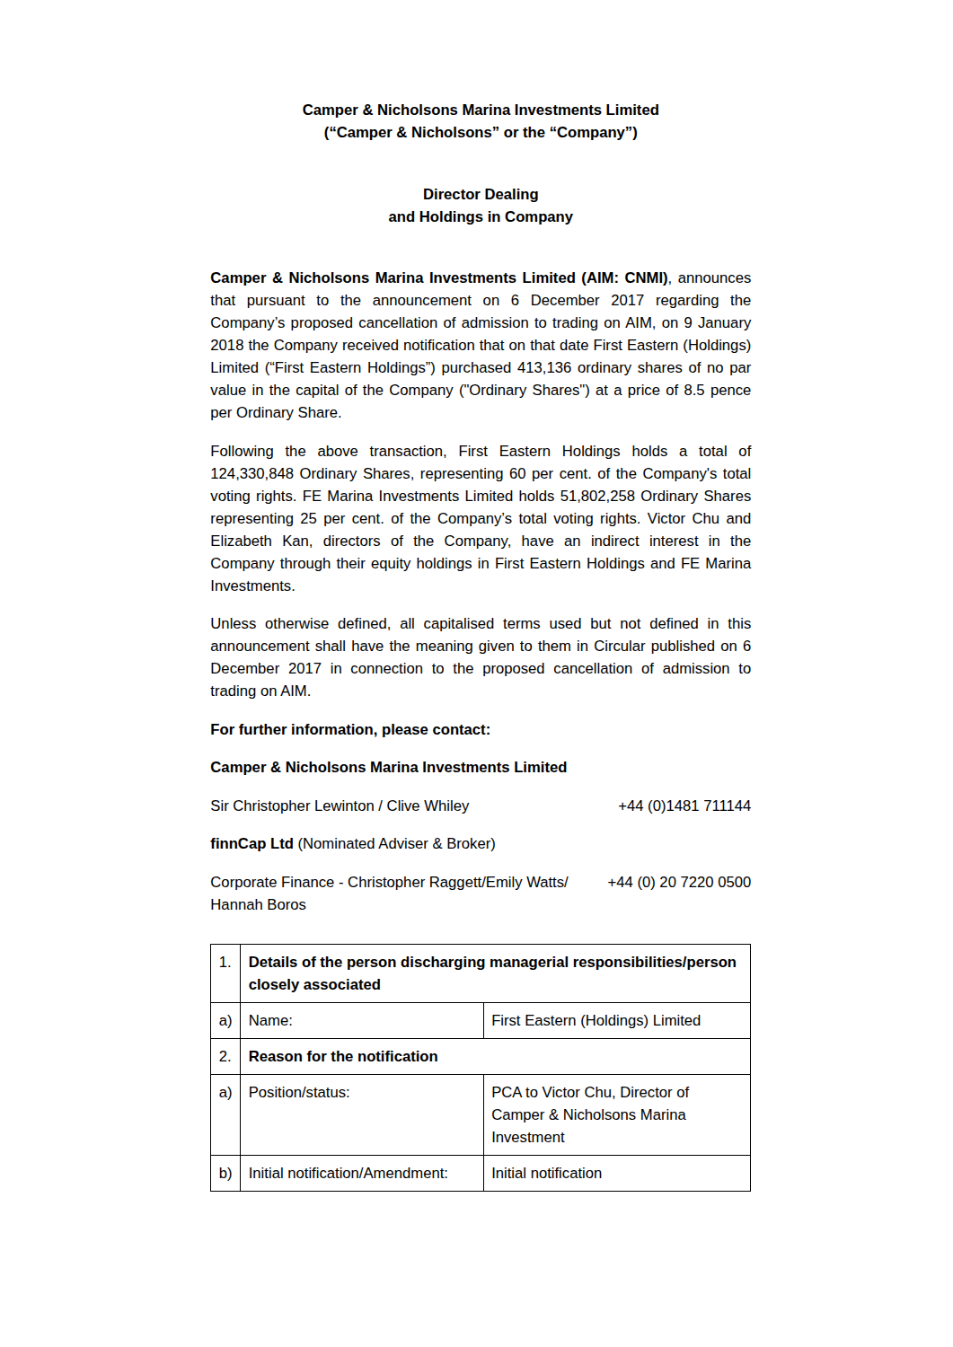Camper & Nicholsons Marina Investments Limited
(“Camper & Nicholsons” or the “Company”)
Director Dealing
and Holdings in Company
Camper & Nicholsons Marina Investments Limited (AIM: CNMI), announces that pursuant to the announcement on 6 December 2017 regarding the Company’s proposed cancellation of admission to trading on AIM, on 9 January 2018 the Company received notification that on that date First Eastern (Holdings) Limited (“First Eastern Holdings”) purchased 413,136 ordinary shares of no par value in the capital of the Company ("Ordinary Shares") at a price of 8.5 pence per Ordinary Share.
Following the above transaction, First Eastern Holdings holds a total of 124,330,848 Ordinary Shares, representing 60 per cent. of the Company's total voting rights. FE Marina Investments Limited holds 51,802,258 Ordinary Shares representing 25 per cent. of the Company’s total voting rights. Victor Chu and Elizabeth Kan, directors of the Company, have an indirect interest in the Company through their equity holdings in First Eastern Holdings and FE Marina Investments.
Unless otherwise defined, all capitalised terms used but not defined in this announcement shall have the meaning given to them in Circular published on 6 December 2017 in connection to the proposed cancellation of admission to trading on AIM.
For further information, please contact:
Camper & Nicholsons Marina Investments Limited
Sir Christopher Lewinton / Clive Whiley +44 (0)1481 711144
finnCap Ltd (Nominated Adviser & Broker)
Corporate Finance - Christopher Raggett/Emily Watts/ Hannah Boros +44 (0) 20 7220 0500
| 1. | Details of the person discharging managerial responsibilities/person closely associated |
| a) | Name: | First Eastern (Holdings) Limited |
| 2. | Reason for the notification |
| a) | Position/status: | PCA to Victor Chu, Director of Camper & Nicholsons Marina Investment |
| b) | Initial notification/Amendment: | Initial notification |